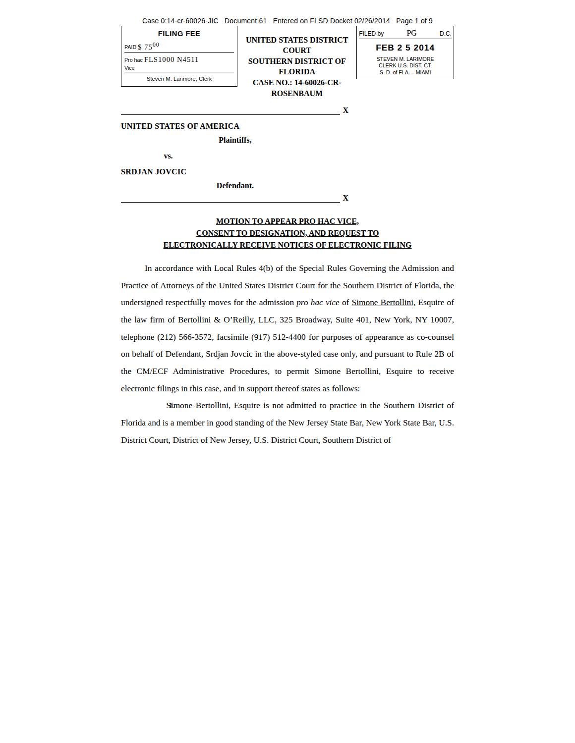Case 0:14-cr-60026-JIC Document 61 Entered on FLSD Docket 02/26/2014 Page 1 of 9
FILING FEE
PAID $ 7500
Pro hac
Vice FLS1000 N4511
Steven M. Larimore, Clerk
UNITED STATES DISTRICT COURT
SOUTHERN DISTRICT OF FLORIDA
CASE NO.: 14-60026-CR-ROSENBAUM
FILED by PG D.C.
FEB 2 5 2014
STEVEN M. LARIMORE
CLERK U.S. DIST. CT.
S. D. of FLA. – MIAMI
X
UNITED STATES OF AMERICA
Plaintiffs,
vs.
SRDJAN JOVCIC
Defendant.
X
MOTION TO APPEAR PRO HAC VICE,
CONSENT TO DESIGNATION, AND REQUEST TO
ELECTRONICALLY RECEIVE NOTICES OF ELECTRONIC FILING
In accordance with Local Rules 4(b) of the Special Rules Governing the Admission and Practice of Attorneys of the United States District Court for the Southern District of Florida, the undersigned respectfully moves for the admission pro hac vice of Simone Bertollini, Esquire of the law firm of Bertollini & O’Reilly, LLC, 325 Broadway, Suite 401, New York, NY 10007, telephone (212) 566-3572, facsimile (917) 512-4400 for purposes of appearance as co-counsel on behalf of Defendant, Srdjan Jovcic in the above-styled case only, and pursuant to Rule 2B of the CM/ECF Administrative Procedures, to permit Simone Bertollini, Esquire to receive electronic filings in this case, and in support thereof states as follows:
1. Simone Bertollini, Esquire is not admitted to practice in the Southern District of Florida and is a member in good standing of the New Jersey State Bar, New York State Bar, U.S. District Court, District of New Jersey, U.S. District Court, Southern District of